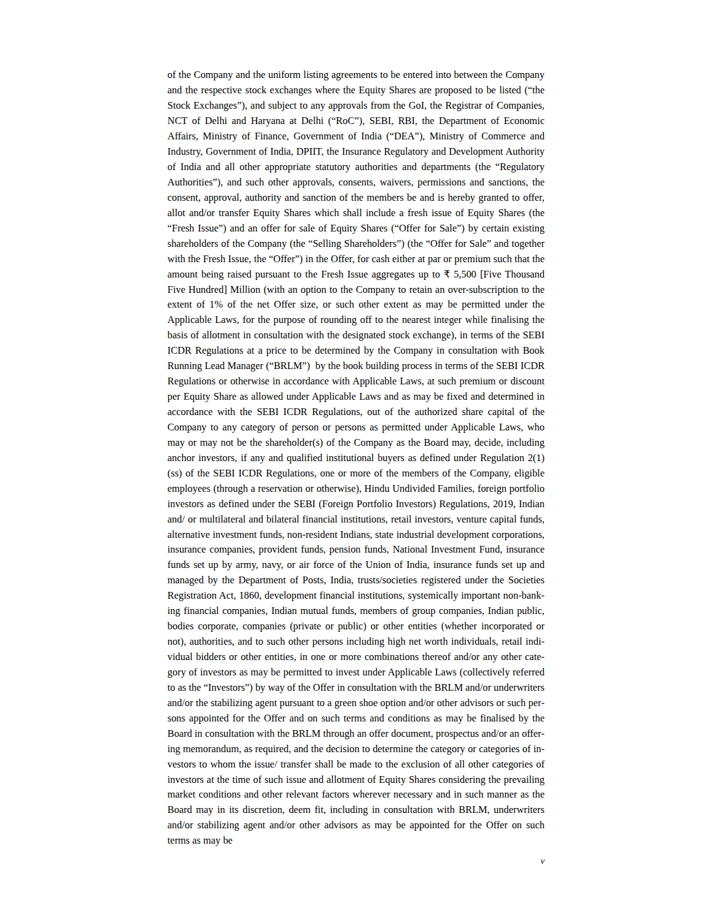of the Company and the uniform listing agreements to be entered into between the Company and the respective stock exchanges where the Equity Shares are proposed to be listed (“the Stock Exchanges”), and subject to any approvals from the GoI, the Registrar of Companies, NCT of Delhi and Haryana at Delhi (“RoC”), SEBI, RBI, the Department of Economic Affairs, Ministry of Finance, Government of India (“DEA”), Ministry of Commerce and Industry, Government of India, DPIIT, the Insurance Regulatory and Development Authority of India and all other appropriate statutory authorities and departments (the “Regulatory Authorities”), and such other approvals, consents, waivers, permissions and sanctions, the consent, approval, authority and sanction of the members be and is hereby granted to offer, allot and/or transfer Equity Shares which shall include a fresh issue of Equity Shares (the “Fresh Issue”) and an offer for sale of Equity Shares (“Offer for Sale”) by certain existing shareholders of the Company (the “Selling Shareholders”) (the “Offer for Sale” and together with the Fresh Issue, the “Offer”) in the Offer, for cash either at par or premium such that the amount being raised pursuant to the Fresh Issue aggregates up to ₹ 5,500 [Five Thousand Five Hundred] Million (with an option to the Company to retain an over-subscription to the extent of 1% of the net Offer size, or such other extent as may be permitted under the Applicable Laws, for the purpose of rounding off to the nearest integer while finalising the basis of allotment in consultation with the designated stock exchange), in terms of the SEBI ICDR Regulations at a price to be determined by the Company in consultation with Book Running Lead Manager (“BRLM”) by the book building process in terms of the SEBI ICDR Regulations or otherwise in accordance with Applicable Laws, at such premium or discount per Equity Share as allowed under Applicable Laws and as may be fixed and determined in accordance with the SEBI ICDR Regulations, out of the authorized share capital of the Company to any category of person or persons as permitted under Applicable Laws, who may or may not be the shareholder(s) of the Company as the Board may, decide, including anchor investors, if any and qualified institutional buyers as defined under Regulation 2(1)(ss) of the SEBI ICDR Regulations, one or more of the members of the Company, eligible employees (through a reservation or otherwise), Hindu Undivided Families, foreign portfolio investors as defined under the SEBI (Foreign Portfolio Investors) Regulations, 2019, Indian and/ or multilateral and bilateral financial institutions, retail investors, venture capital funds, alternative investment funds, non-resident Indians, state industrial development corporations, insurance companies, provident funds, pension funds, National Investment Fund, insurance funds set up by army, navy, or air force of the Union of India, insurance funds set up and managed by the Department of Posts, India, trusts/societies registered under the Societies Registration Act, 1860, development financial institutions, systemically important non-banking financial companies, Indian mutual funds, members of group companies, Indian public, bodies corporate, companies (private or public) or other entities (whether incorporated or not), authorities, and to such other persons including high net worth individuals, retail individual bidders or other entities, in one or more combinations thereof and/or any other category of investors as may be permitted to invest under Applicable Laws (collectively referred to as the “Investors”) by way of the Offer in consultation with the BRLM and/or underwriters and/or the stabilizing agent pursuant to a green shoe option and/or other advisors or such persons appointed for the Offer and on such terms and conditions as may be finalised by the Board in consultation with the BRLM through an offer document, prospectus and/or an offering memorandum, as required, and the decision to determine the category or categories of investors to whom the issue/ transfer shall be made to the exclusion of all other categories of investors at the time of such issue and allotment of Equity Shares considering the prevailing market conditions and other relevant factors wherever necessary and in such manner as the Board may in its discretion, deem fit, including in consultation with BRLM, underwriters and/or stabilizing agent and/or other advisors as may be appointed for the Offer on such terms as may be
v